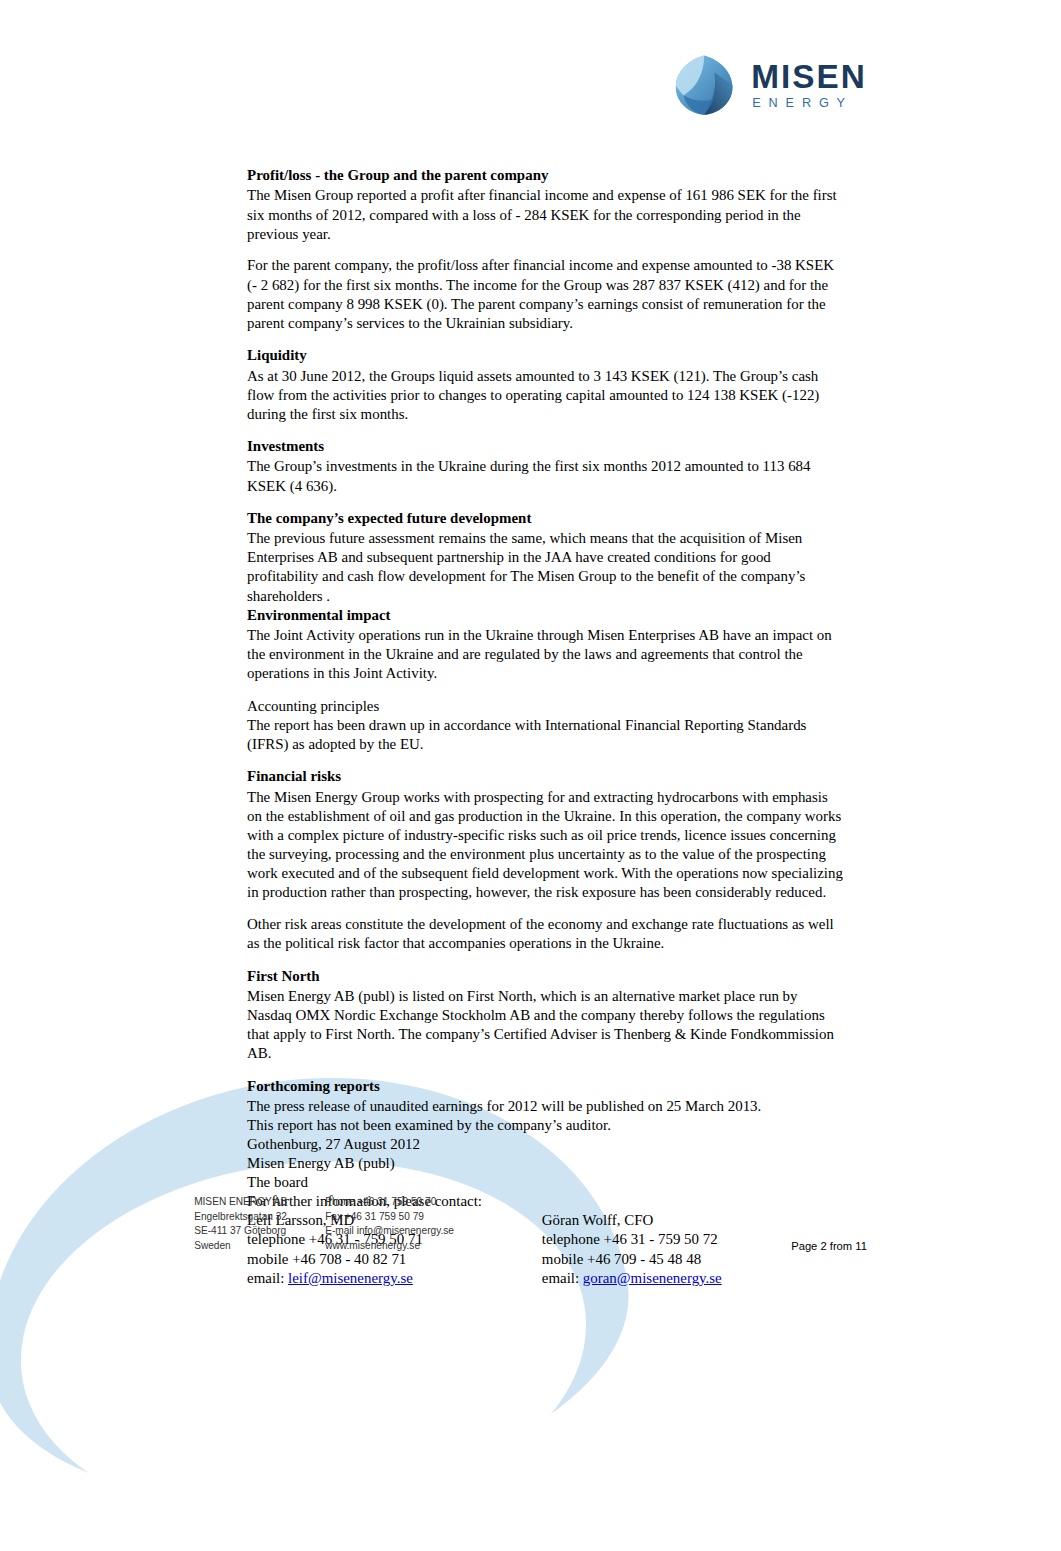MISEN ENERGY
Profit/loss - the Group and the parent company
The Misen Group reported a profit after financial income and expense of 161 986 SEK for the first six months of 2012, compared with a loss of - 284 KSEK for the corresponding period in the previous year.
For the parent company, the profit/loss after financial income and expense amounted to -38 KSEK (- 2 682) for the first six months. The income for the Group was 287 837 KSEK (412) and for the parent company 8 998 KSEK (0). The parent company’s earnings consist of remuneration for the parent company’s services to the Ukrainian subsidiary.
Liquidity
As at 30 June 2012, the Groups liquid assets amounted to 3 143 KSEK (121). The Group’s cash flow from the activities prior to changes to operating capital amounted to 124 138 KSEK (-122) during the first six months.
Investments
The Group’s investments in the Ukraine during the first six months 2012 amounted to 113 684 KSEK (4 636).
The company’s expected future development
The previous future assessment remains the same, which means that the acquisition of Misen Enterprises AB and subsequent partnership in the JAA have created conditions for good profitability and cash flow development for The Misen Group to the benefit of the company’s shareholders .
Environmental impact
The Joint Activity operations run in the Ukraine through Misen Enterprises AB have an impact on the environment in the Ukraine and are regulated by the laws and agreements that control the operations in this Joint Activity.
Accounting principles
The report has been drawn up in accordance with International Financial Reporting Standards (IFRS) as adopted by the EU.
Financial risks
The Misen Energy Group works with prospecting for and extracting hydrocarbons with emphasis on the establishment of oil and gas production in the Ukraine. In this operation, the company works with a complex picture of industry-specific risks such as oil price trends, licence issues concerning the surveying, processing and the environment plus uncertainty as to the value of the prospecting work executed and of the subsequent field development work. With the operations now specializing in production rather than prospecting, however, the risk exposure has been considerably reduced.
Other risk areas constitute the development of the economy and exchange rate fluctuations as well as the political risk factor that accompanies operations in the Ukraine.
First North
Misen Energy AB (publ) is listed on First North, which is an alternative market place run by Nasdaq OMX Nordic Exchange Stockholm AB and the company thereby follows the regulations that apply to First North. The company’s Certified Adviser is Thenberg & Kinde Fondkommission AB.
Forthcoming reports
The press release of unaudited earnings for 2012 will be published on 25 March 2013.
This report has not been examined by the company’s auditor.
Gothenburg, 27 August 2012
Misen Energy AB (publ)
The board
For further information, please contact:
| Leif Larsson, MD | Göran Wolff, CFO |
| telephone +46 31 - 759 50 71 | telephone +46 31 - 759 50 72 |
| mobile +46 708 - 40 82 71 | mobile +46 709 - 45 48 48 |
| email: leif@misenenergy.se | email: goran@misenenergy.se |
MISEN ENERGY AB
Engelbrektsgatan 32
SE-411 37 Göteborg
Sweden
Phone +46 31 759 50 70
Fax +46 31 759 50 79
E-mail info@misenenergy.se
www.misenenergy.se
Page 2 from 11